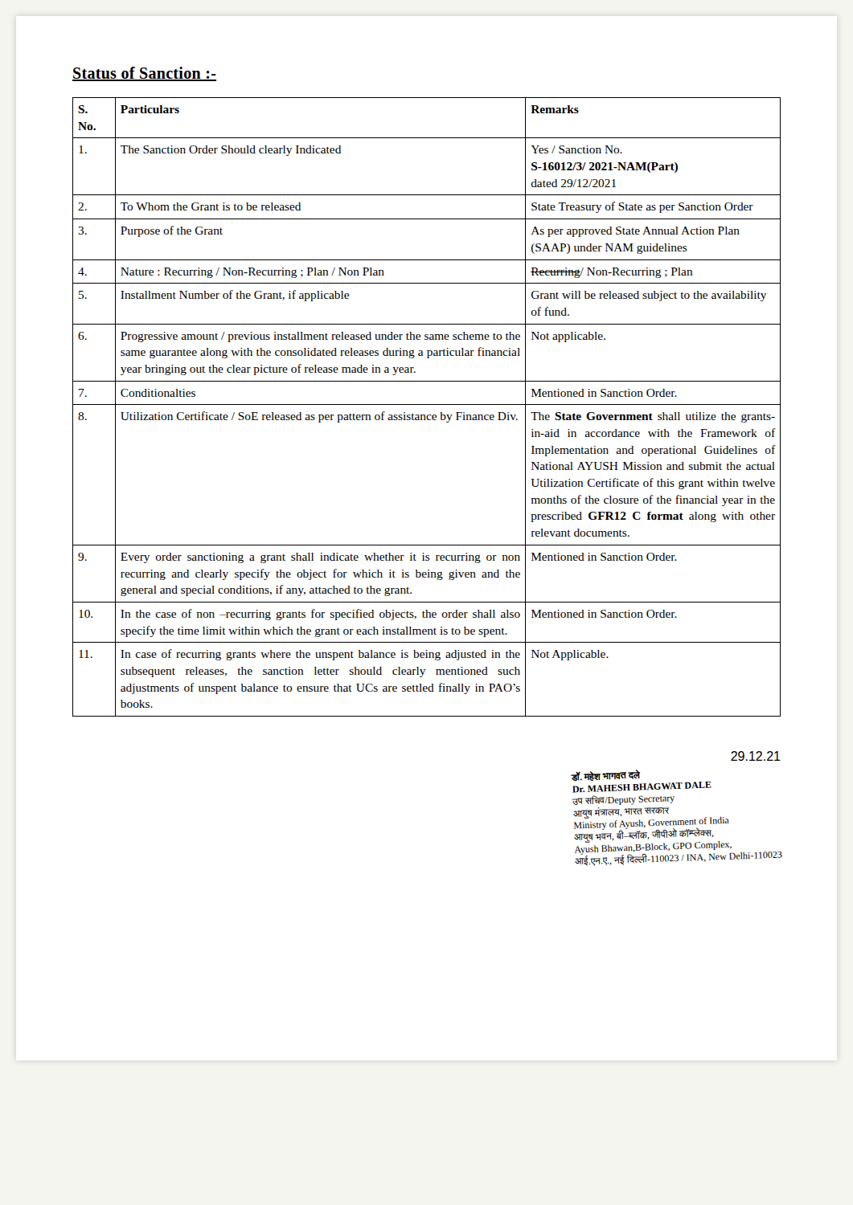Status of Sanction :-
| S. No. | Particulars | Remarks |
| --- | --- | --- |
| 1. | The Sanction Order Should clearly Indicated | Yes / Sanction No. S-16012/3/ 2021-NAM(Part) dated 29/12/2021 |
| 2. | To Whom the Grant is to be released | State Treasury of State as per Sanction Order |
| 3. | Purpose of the Grant | As per approved State Annual Action Plan (SAAP) under NAM guidelines |
| 4. | Nature : Recurring / Non-Recurring ; Plan / Non Plan | Recurring / Non-Recurring ; Plan |
| 5. | Installment Number of the Grant, if applicable | Grant will be released subject to the availability of fund. |
| 6. | Progressive amount / previous installment released under the same scheme to the same guarantee along with the consolidated releases during a particular financial year bringing out the clear picture of release made in a year. | Not applicable. |
| 7. | Conditionalties | Mentioned in Sanction Order. |
| 8. | Utilization Certificate / SoE released as per pattern of assistance by Finance Div. | The State Government shall utilize the grants-in-aid in accordance with the Framework of Implementation and operational Guidelines of National AYUSH Mission and submit the actual Utilization Certificate of this grant within twelve months of the closure of the financial year in the prescribed GFR12 C format along with other relevant documents. |
| 9. | Every order sanctioning a grant shall indicate whether it is recurring or non recurring and clearly specify the object for which it is being given and the general and special conditions, if any, attached to the grant. | Mentioned in Sanction Order. |
| 10. | In the case of non –recurring grants for specified objects, the order shall also specify the time limit within which the grant or each installment is to be spent. | Mentioned in Sanction Order. |
| 11. | In case of recurring grants where the unspent balance is being adjusted in the subsequent releases, the sanction letter should clearly mentioned such adjustments of unspent balance to ensure that UCs are settled finally in PAO’s books. | Not Applicable. |
29.12.21
डॉ. महेश भागवत दले
Dr. MAHESH BHAGWAT DALE
उप सचिव/Deputy Secretary
आयुष मंत्रालय, भारत सरकार
Ministry of Ayush, Government of India
आयुष भवन, बी–ब्लॉक, जीपीओ कॉम्प्लेक्स,
Ayush Bhawan,B-Block, GPO Complex,
आई.एन.ए., नई दिल्ली-110023 / INA, New Delhi-110023